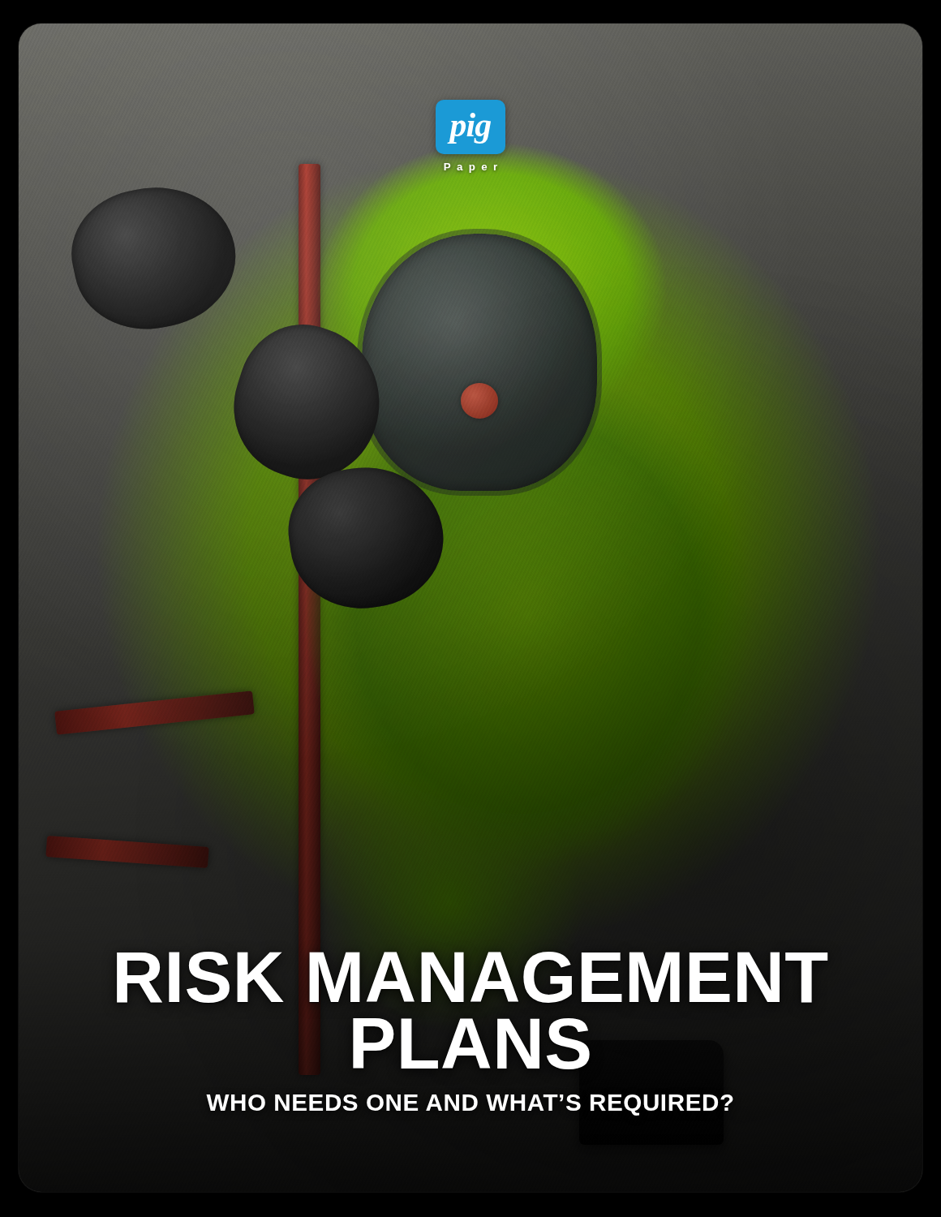pig Paper
Risk Management Plans
Who needs one and what’s required?